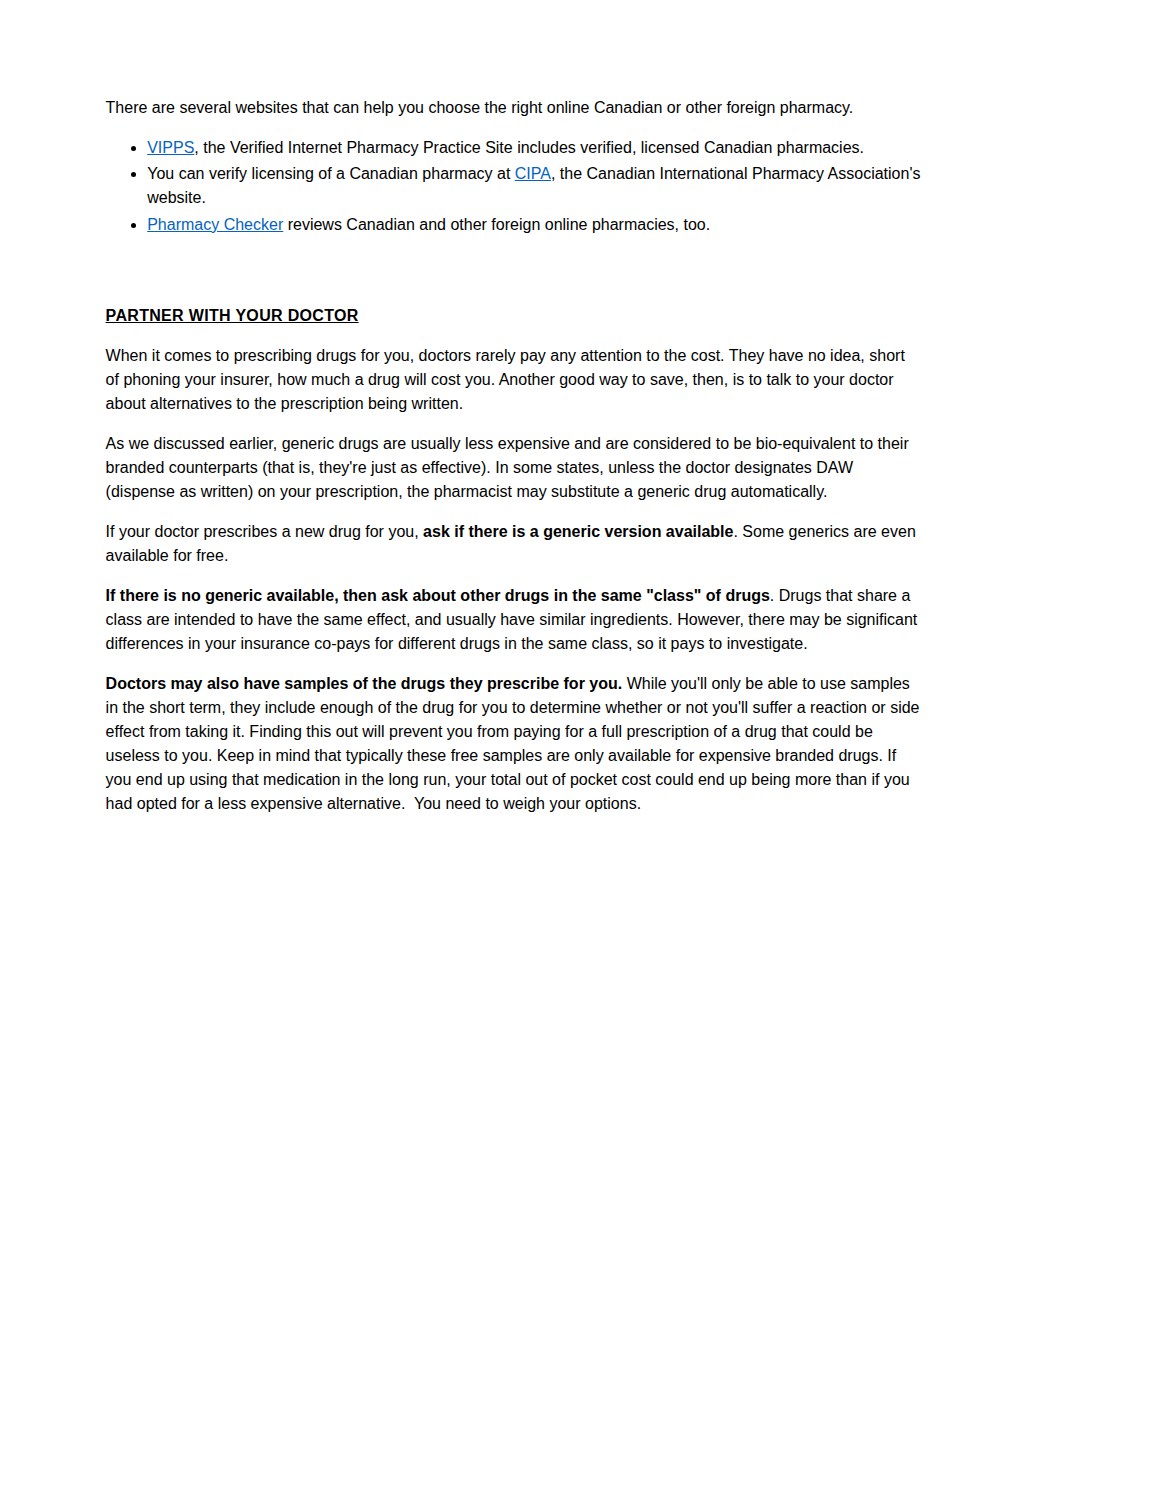There are several websites that can help you choose the right online Canadian or other foreign pharmacy.
VIPPS, the Verified Internet Pharmacy Practice Site includes verified, licensed Canadian pharmacies.
You can verify licensing of a Canadian pharmacy at CIPA, the Canadian International Pharmacy Association's website.
Pharmacy Checker reviews Canadian and other foreign online pharmacies, too.
PARTNER WITH YOUR DOCTOR
When it comes to prescribing drugs for you, doctors rarely pay any attention to the cost. They have no idea, short of phoning your insurer, how much a drug will cost you. Another good way to save, then, is to talk to your doctor about alternatives to the prescription being written.
As we discussed earlier, generic drugs are usually less expensive and are considered to be bio-equivalent to their branded counterparts (that is, they're just as effective). In some states, unless the doctor designates DAW (dispense as written) on your prescription, the pharmacist may substitute a generic drug automatically.
If your doctor prescribes a new drug for you, ask if there is a generic version available. Some generics are even available for free.
If there is no generic available, then ask about other drugs in the same "class" of drugs. Drugs that share a class are intended to have the same effect, and usually have similar ingredients. However, there may be significant differences in your insurance co-pays for different drugs in the same class, so it pays to investigate.
Doctors may also have samples of the drugs they prescribe for you. While you'll only be able to use samples in the short term, they include enough of the drug for you to determine whether or not you'll suffer a reaction or side effect from taking it. Finding this out will prevent you from paying for a full prescription of a drug that could be useless to you. Keep in mind that typically these free samples are only available for expensive branded drugs. If you end up using that medication in the long run, your total out of pocket cost could end up being more than if you had opted for a less expensive alternative. You need to weigh your options.